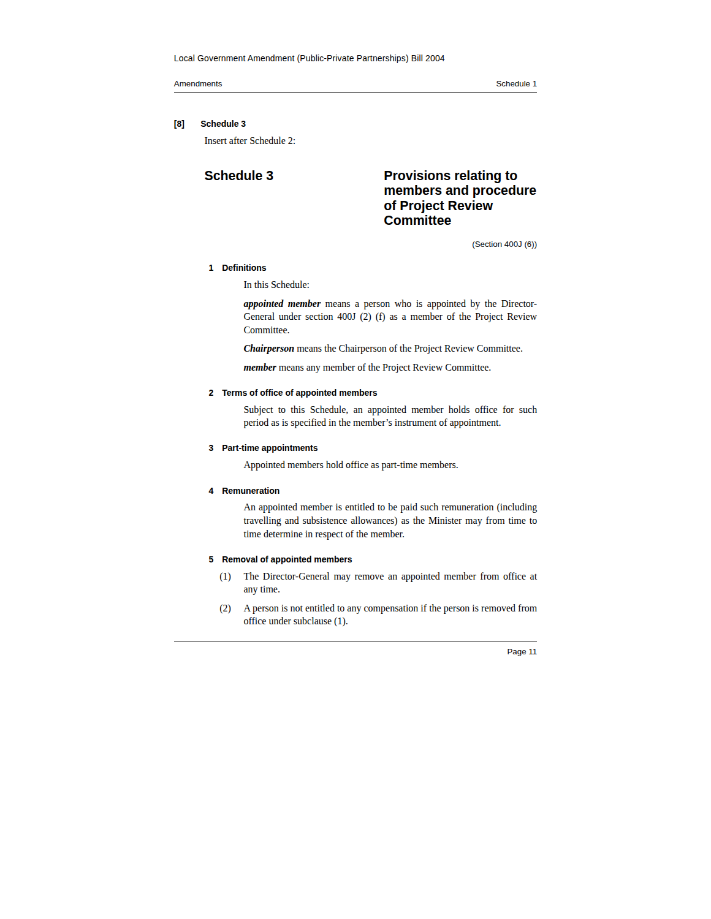Local Government Amendment (Public-Private Partnerships) Bill 2004
Amendments Schedule 1
[8] Schedule 3
Insert after Schedule 2:
Schedule 3
Provisions relating to members and procedure of Project Review Committee
(Section 400J (6))
1 Definitions
In this Schedule:
appointed member means a person who is appointed by the Director-General under section 400J (2) (f) as a member of the Project Review Committee.
Chairperson means the Chairperson of the Project Review Committee.
member means any member of the Project Review Committee.
2 Terms of office of appointed members
Subject to this Schedule, an appointed member holds office for such period as is specified in the member’s instrument of appointment.
3 Part-time appointments
Appointed members hold office as part-time members.
4 Remuneration
An appointed member is entitled to be paid such remuneration (including travelling and subsistence allowances) as the Minister may from time to time determine in respect of the member.
5 Removal of appointed members
(1) The Director-General may remove an appointed member from office at any time.
(2) A person is not entitled to any compensation if the person is removed from office under subclause (1).
Page 11